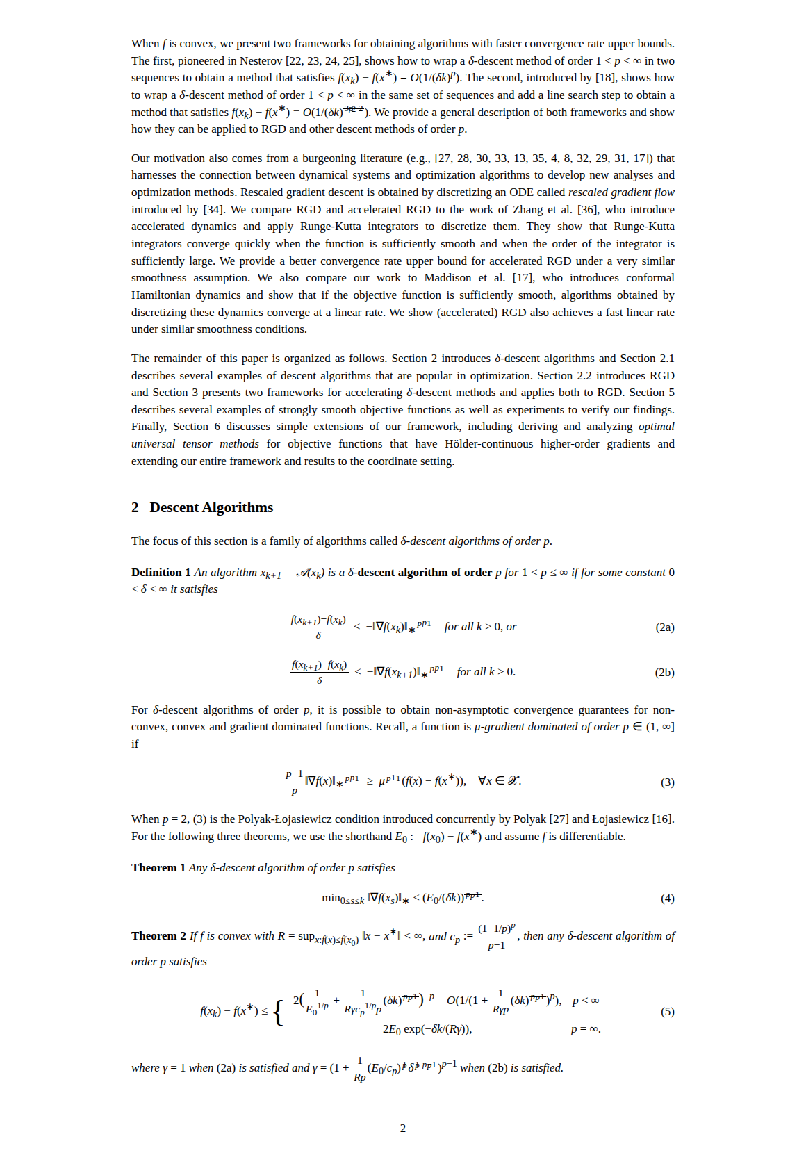When f is convex, we present two frameworks for obtaining algorithms with faster convergence rate upper bounds. The first, pioneered in Nesterov [22, 23, 24, 25], shows how to wrap a δ-descent method of order 1 < p < ∞ in two sequences to obtain a method that satisfies f(xk) − f(x∗) = O(1/(δk)p). The second, introduced by [18], shows how to wrap a δ-descent method of order 1 < p < ∞ in the same set of sequences and add a line search step to obtain a method that satisfies f(xk) − f(x∗) = O(1/(δk)3p−22). We provide a general description of both frameworks and show how they can be applied to RGD and other descent methods of order p.
Our motivation also comes from a burgeoning literature (e.g., [27, 28, 30, 33, 13, 35, 4, 8, 32, 29, 31, 17]) that harnesses the connection between dynamical systems and optimization algorithms to develop new analyses and optimization methods. Rescaled gradient descent is obtained by discretizing an ODE called rescaled gradient flow introduced by [34]. We compare RGD and accelerated RGD to the work of Zhang et al. [36], who introduce accelerated dynamics and apply Runge-Kutta integrators to discretize them. They show that Runge-Kutta integrators converge quickly when the function is sufficiently smooth and when the order of the integrator is sufficiently large. We provide a better convergence rate upper bound for accelerated RGD under a very similar smoothness assumption. We also compare our work to Maddison et al. [17], who introduces conformal Hamiltonian dynamics and show that if the objective function is sufficiently smooth, algorithms obtained by discretizing these dynamics converge at a linear rate. We show (accelerated) RGD also achieves a fast linear rate under similar smoothness conditions.
The remainder of this paper is organized as follows. Section 2 introduces δ-descent algorithms and Section 2.1 describes several examples of descent algorithms that are popular in optimization. Section 2.2 introduces RGD and Section 3 presents two frameworks for accelerating δ-descent methods and applies both to RGD. Section 5 describes several examples of strongly smooth objective functions as well as experiments to verify our findings. Finally, Section 6 discusses simple extensions of our framework, including deriving and analyzing optimal universal tensor methods for objective functions that have Hölder-continuous higher-order gradients and extending our entire framework and results to the coordinate setting.
2 Descent Algorithms
The focus of this section is a family of algorithms called δ-descent algorithms of order p.
Definition 1 An algorithm xk+1 = 𝒜(xk) is a δ-descent algorithm of order p for 1 < p ≤ ∞ if for some constant 0 < δ < ∞ it satisfies
f(xk+1)−f(xk) δ ≤ −‖∇f(xk)‖∗pp−1 for all k ≥ 0, or
(2a)
f(xk+1)−f(xk) δ ≤ −‖∇f(xk+1)‖∗pp−1 for all k ≥ 0.
(2b)
For δ-descent algorithms of order p, it is possible to obtain non-asymptotic convergence guarantees for non-convex, convex and gradient dominated functions. Recall, a function is μ-gradient dominated of order p ∈ (1, ∞] if
p−1 p‖∇f(x)‖∗pp−1 ≥ μ1 p−1(f(x) − f(x∗)), ∀x ∈ 𝒳.
(3)
When p = 2, (3) is the Polyak-Łojasiewicz condition introduced concurrently by Polyak [27] and Łojasiewicz [16]. For the following three theorems, we use the shorthand E0 := f(x0) − f(x∗) and assume f is differentiable.
Theorem 1 Any δ-descent algorithm of order p satisfies
min0≤s≤k ‖∇f(xs)‖∗ ≤ (E0/(δk))p−1 p.
(4)
Theorem 2 If f is convex with R = supx:f(x)≤f(x0) ‖x − x∗‖ < ∞, and cp := (1−1/p)p p−1, then any δ-descent algorithm of order p satisfies
f(xk) − f(x∗) ≤ {
| 2 ( 1 E 0 1/ p + 1 Rγc p 1/ p p ( δk ) p −1 p ) − p = O (1/(1 + 1 Rγp ( δk ) p −1 p ) p ), | p < ∞ |
| 2 E 0 exp(− δk /( Rγ )), | p = ∞. |
(5)
where γ = 1 when (2a) is satisfied and γ = (1 + 1 Rp(E0/cp)1 pδ1 p p−1 p)p−1 when (2b) is satisfied.
2